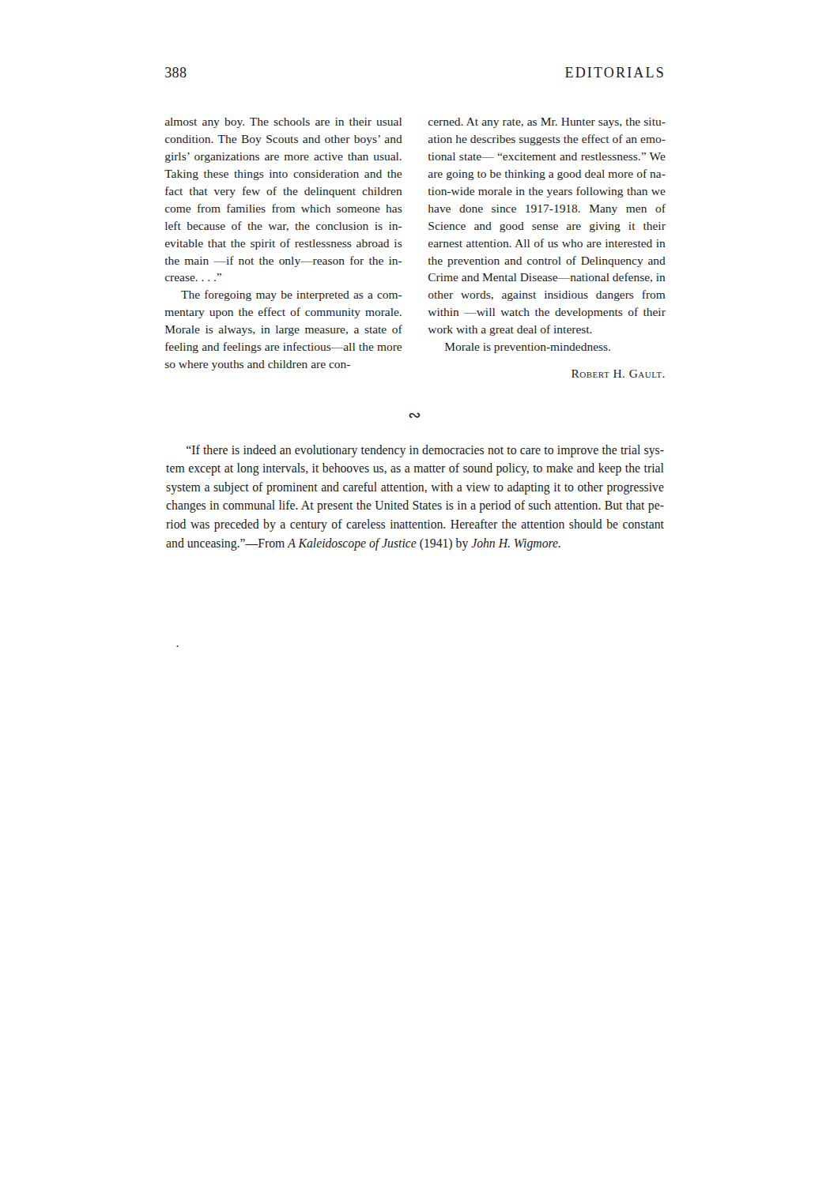388 EDITORIALS
almost any boy. The schools are in their usual condition. The Boy Scouts and other boys’ and girls’ organizations are more active than usual. Taking these things into consideration and the fact that very few of the delinquent children come from families from which someone has left because of the war, the conclusion is inevitable that the spirit of restlessness abroad is the main —if not the only—reason for the increase. . . .”
The foregoing may be interpreted as a commentary upon the effect of community morale. Morale is always, in large measure, a state of feeling and feelings are infectious—all the more so where youths and children are con-
cerned. At any rate, as Mr. Hunter says, the situation he describes suggests the effect of an emotional state— “excitement and restlessness.” We are going to be thinking a good deal more of nation-wide morale in the years following than we have done since 1917-1918. Many men of Science and good sense are giving it their earnest attention. All of us who are interested in the prevention and control of Delinquency and Crime and Mental Disease—national defense, in other words, against insidious dangers from within —will watch the developments of their work with a great deal of interest.
Morale is prevention-mindedness.
Robert H. Gault.
∾
“If there is indeed an evolutionary tendency in democracies not to care to improve the trial system except at long intervals, it behooves us, as a matter of sound policy, to make and keep the trial system a subject of prominent and careful attention, with a view to adapting it to other progressive changes in communal life. At present the United States is in a period of such attention. But that period was preceded by a century of careless inattention. Hereafter the attention should be constant and unceasing.”—From A Kaleidoscope of Justice (1941) by John H. Wigmore.
.